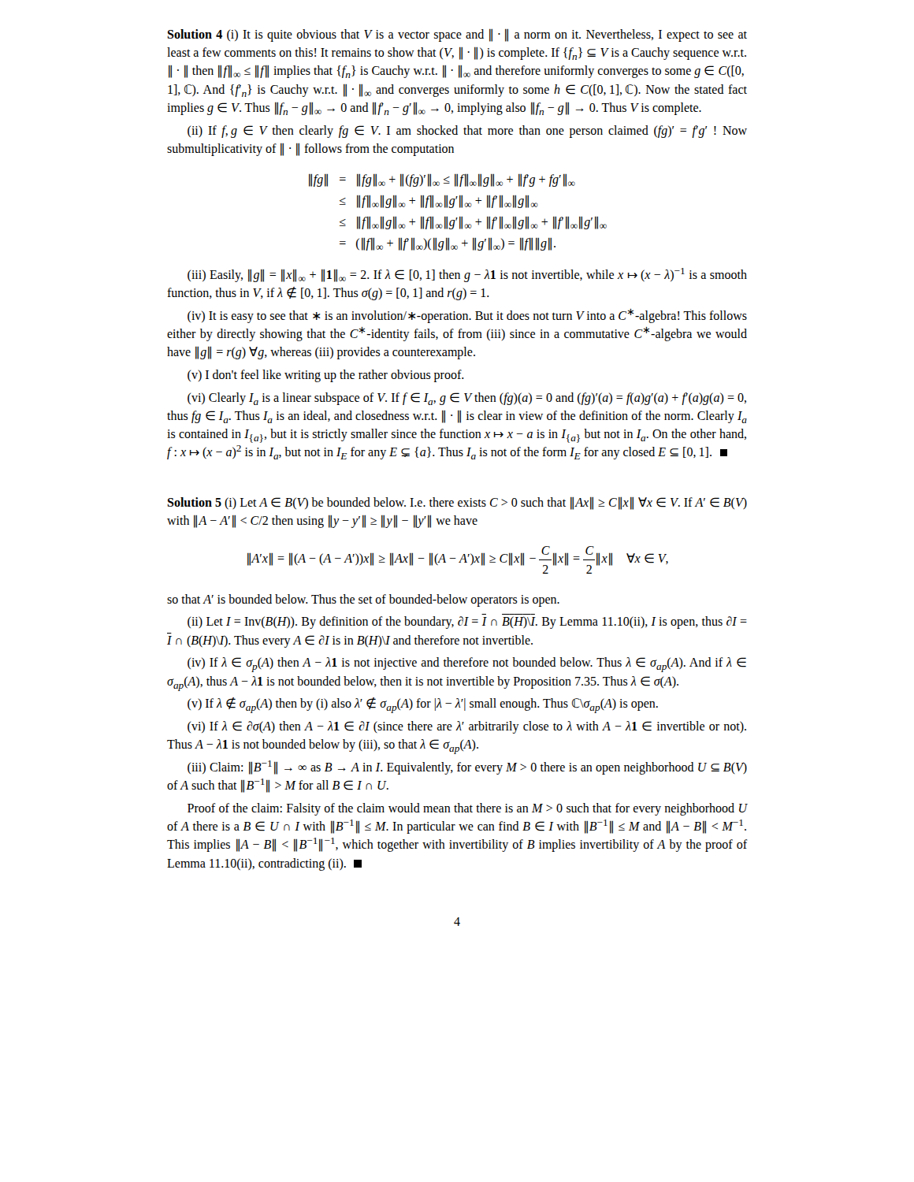Solution 4 (i) It is quite obvious that V is a vector space and ∥ · ∥ a norm on it. Nevertheless, I expect to see at least a few comments on this! It remains to show that (V, ∥ · ∥) is complete. If {fn} ⊆ V is a Cauchy sequence w.r.t. ∥ · ∥ then ∥f∥∞ ≤ ∥f∥ implies that {fn} is Cauchy w.r.t. ∥ · ∥∞ and therefore uniformly converges to some g ∈ C([0, 1], ℂ). And {f′n} is Cauchy w.r.t. ∥ · ∥∞ and converges uniformly to some h ∈ C([0, 1], ℂ). Now the stated fact implies g ∈ V. Thus ∥fn − g∥∞ → 0 and ∥f′n − g′∥∞ → 0, implying also ∥fn − g∥ → 0. Thus V is complete.
(ii) If f, g ∈ V then clearly fg ∈ V. I am shocked that more than one person claimed (fg)′ = f′g′ ! Now submultiplicativity of ∥ · ∥ follows from the computation
| ∥ fg ∥ | = | ∥ fg ∥ ∞ + ∥( fg )′∥ ∞ ≤ ∥ f ∥ ∞ ∥ g ∥ ∞ + ∥ f ′ g + fg ′∥ ∞ |
| | ≤ | ∥ f ∥ ∞ ∥ g ∥ ∞ + ∥ f ∥ ∞ ∥ g ′∥ ∞ + ∥ f ′∥ ∞ ∥ g ∥ ∞ |
| | ≤ | ∥ f ∥ ∞ ∥ g ∥ ∞ + ∥ f ∥ ∞ ∥ g ′∥ ∞ + ∥ f ′∥ ∞ ∥ g ∥ ∞ + ∥ f ′∥ ∞ ∥ g ′∥ ∞ |
| | = | (∥ f ∥ ∞ + ∥ f ′∥ ∞ )(∥ g ∥ ∞ + ∥ g ′∥ ∞ ) = ∥ f ∥∥ g ∥. |
(iii) Easily, ∥g∥ = ∥x∥∞ + ∥1∥∞ = 2. If λ ∈ [0, 1] then g − λ 1 is not invertible, while x ↦ (x − λ)−1 is a smooth function, thus in V, if λ ∉ [0, 1]. Thus σ(g) = [0, 1] and r(g) = 1.
(iv) It is easy to see that ∗ is an involution/∗-operation. But it does not turn V into a C∗-algebra! This follows either by directly showing that the C∗-identity fails, of from (iii) since in a commutative C∗-algebra we would have ∥g∥ = r(g) ∀g, whereas (iii) provides a counterexample.
(v) I don't feel like writing up the rather obvious proof.
(vi) Clearly Ia is a linear subspace of V. If f ∈ Ia, g ∈ V then (fg)(a) = 0 and (fg)′(a) = f(a)g′(a) + f′(a)g(a) = 0, thus fg ∈ Ia. Thus Ia is an ideal, and closedness w.r.t. ∥ · ∥ is clear in view of the definition of the norm. Clearly Ia is contained in I{a}, but it is strictly smaller since the function x ↦ x − a is in I{a} but not in Ia. On the other hand, f : x ↦ (x − a)2 is in Ia, but not in IE for any E ⊊ {a}. Thus Ia is not of the form IE for any closed E ⊆ [0, 1].
Solution 5 (i) Let A ∈ B(V) be bounded below. I.e. there exists C > 0 such that ∥Ax∥ ≥ C∥x∥ ∀x ∈ V. If A′ ∈ B(V) with ∥A − A′∥ < C/2 then using ∥y − y′∥ ≥ ∥y∥ − ∥y′∥ we have
∥A′x∥ = ∥(A − (A − A′))x∥ ≥ ∥Ax∥ − ∥(A − A′)x∥ ≥ C∥x∥ − C 2∥x∥ = C 2∥x∥ ∀x ∈ V,
so that A′ is bounded below. Thus the set of bounded-below operators is open.
(ii) Let I = Inv(B(H)). By definition of the boundary, ∂I = I ∩ B(H)\I. By Lemma 11.10(ii), I is open, thus ∂I = I ∩ (B(H)\I). Thus every A ∈ ∂I is in B(H)\I and therefore not invertible.
(iv) If λ ∈ σp(A) then A − λ 1 is not injective and therefore not bounded below. Thus λ ∈ σap(A). And if λ ∈ σap(A), thus A − λ 1 is not bounded below, then it is not invertible by Proposition 7.35. Thus λ ∈ σ(A).
(v) If λ ∉ σap(A) then by (i) also λ′ ∉ σap(A) for |λ − λ′| small enough. Thus ℂ\σap(A) is open.
(vi) If λ ∈ ∂σ(A) then A − λ 1 ∈ ∂I (since there are λ′ arbitrarily close to λ with A − λ 1 ∈ invertible or not). Thus A − λ 1 is not bounded below by (iii), so that λ ∈ σap(A).
(iii) Claim: ∥B−1∥ → ∞ as B → A in I. Equivalently, for every M > 0 there is an open neighborhood U ⊆ B(V) of A such that ∥B−1∥ > M for all B ∈ I ∩ U.
Proof of the claim: Falsity of the claim would mean that there is an M > 0 such that for every neighborhood U of A there is a B ∈ U ∩ I with ∥B−1∥ ≤ M. In particular we can find B ∈ I with ∥B−1∥ ≤ M and ∥A − B∥ < M−1. This implies ∥A − B∥ < ∥B−1∥−1, which together with invertibility of B implies invertibility of A by the proof of Lemma 11.10(ii), contradicting (ii).
4